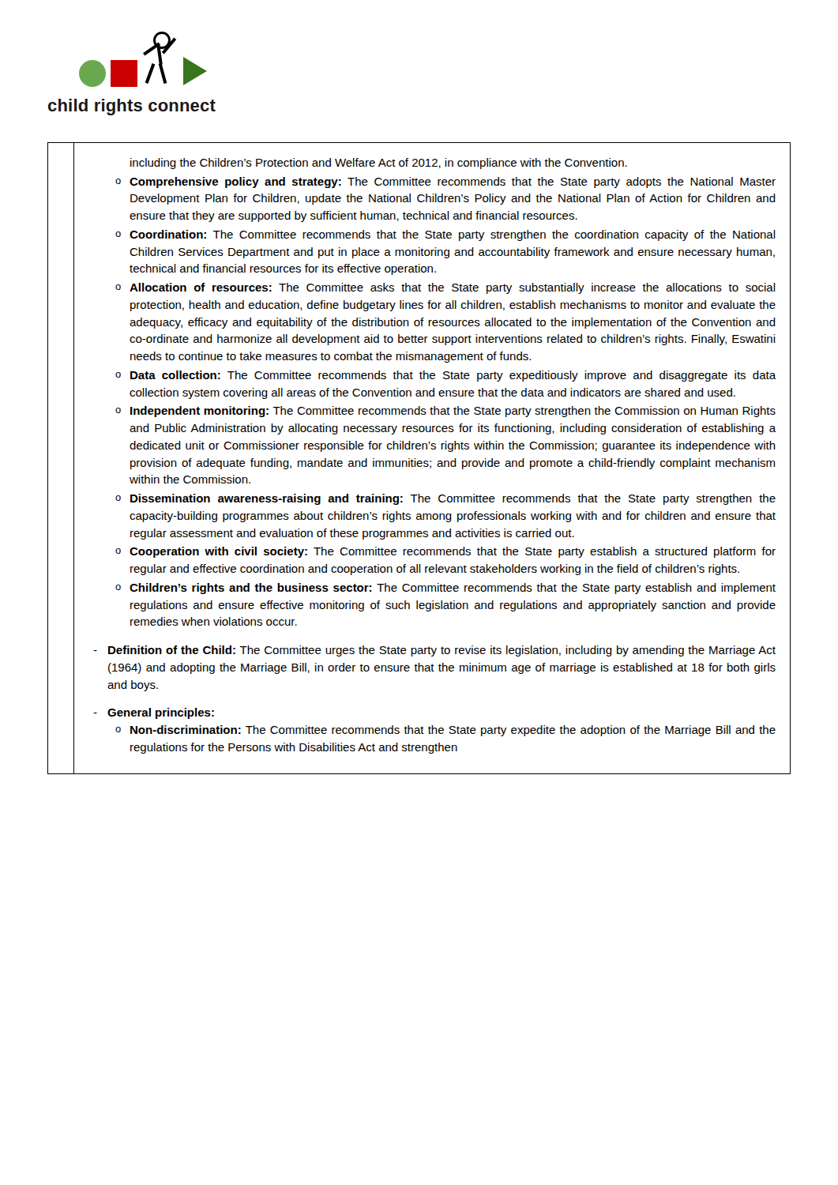child rights connect
| | including the Children’s Protection and Welfare Act of 2012, in compliance with the Convention. Comprehensive policy and strategy: The Committee recommends that the State party adopts the National Master Development Plan for Children, update the National Children’s Policy and the National Plan of Action for Children and ensure that they are supported by sufficient human, technical and financial resources. Coordination: The Committee recommends that the State party strengthen the coordination capacity of the National Children Services Department and put in place a monitoring and accountability framework and ensure necessary human, technical and financial resources for its effective operation. Allocation of resources: The Committee asks that the State party substantially increase the allocations to social protection, health and education, define budgetary lines for all children, establish mechanisms to monitor and evaluate the adequacy, efficacy and equitability of the distribution of resources allocated to the implementation of the Convention and co-ordinate and harmonize all development aid to better support interventions related to children’s rights. Finally, Eswatini needs to continue to take measures to combat the mismanagement of funds. Data collection: The Committee recommends that the State party expeditiously improve and disaggregate its data collection system covering all areas of the Convention and ensure that the data and indicators are shared and used. Independent monitoring: The Committee recommends that the State party strengthen the Commission on Human Rights and Public Administration by allocating necessary resources for its functioning, including consideration of establishing a dedicated unit or Commissioner responsible for children’s rights within the Commission; guarantee its independence with provision of adequate funding, mandate and immunities; and provide and promote a child-friendly complaint mechanism within the Commission. Dissemination awareness-raising and training: The Committee recommends that the State party strengthen the capacity-building programmes about children’s rights among professionals working with and for children and ensure that regular assessment and evaluation of these programmes and activities is carried out. Cooperation with civil society: The Committee recommends that the State party establish a structured platform for regular and effective coordination and cooperation of all relevant stakeholders working in the field of children’s rights. Children’s rights and the business sector: The Committee recommends that the State party establish and implement regulations and ensure effective monitoring of such legislation and regulations and appropriately sanction and provide remedies when violations occur. Definition of the Child: The Committee urges the State party to revise its legislation, including by amending the Marriage Act (1964) and adopting the Marriage Bill, in order to ensure that the minimum age of marriage is established at 18 for both girls and boys. General principles: Non-discrimination: The Committee recommends that the State party expedite the adoption of the Marriage Bill and the regulations for the Persons with Disabilities Act and strengthen |